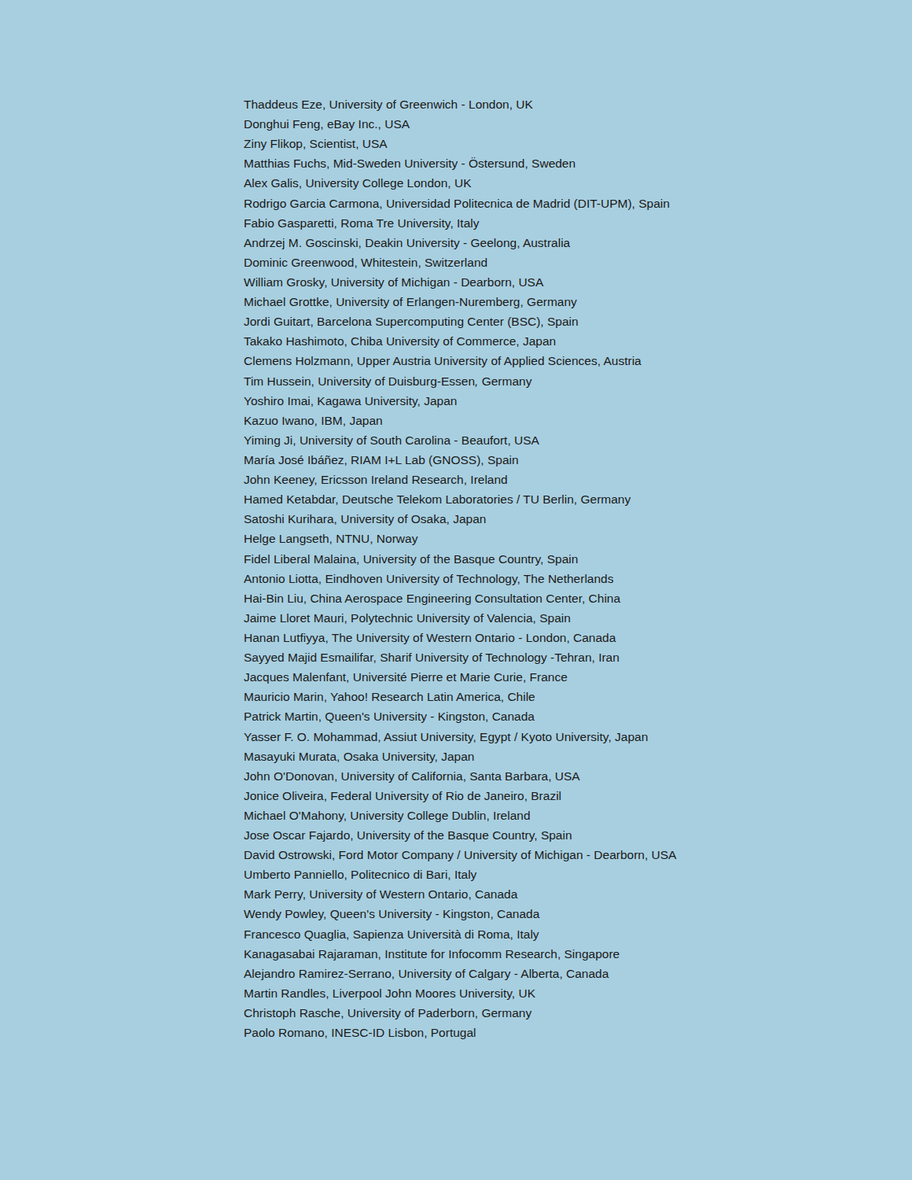Thaddeus Eze, University of Greenwich - London, UK
Donghui Feng, eBay Inc., USA
Ziny Flikop, Scientist, USA
Matthias Fuchs, Mid-Sweden University - Östersund, Sweden
Alex Galis, University College London, UK
Rodrigo Garcia Carmona, Universidad Politecnica de Madrid (DIT-UPM), Spain
Fabio Gasparetti, Roma Tre University, Italy
Andrzej M. Goscinski, Deakin University - Geelong, Australia
Dominic Greenwood, Whitestein, Switzerland
William Grosky, University of Michigan - Dearborn, USA
Michael Grottke, University of Erlangen-Nuremberg, Germany
Jordi Guitart, Barcelona Supercomputing Center (BSC), Spain
Takako Hashimoto, Chiba University of Commerce, Japan
Clemens Holzmann, Upper Austria University of Applied Sciences, Austria
Tim Hussein, University of Duisburg-Essen, Germany
Yoshiro Imai, Kagawa University, Japan
Kazuo Iwano, IBM, Japan
Yiming Ji, University of South Carolina - Beaufort, USA
María José Ibáñez, RIAM I+L Lab (GNOSS), Spain
John Keeney, Ericsson Ireland Research, Ireland
Hamed Ketabdar, Deutsche Telekom Laboratories / TU Berlin, Germany
Satoshi Kurihara, University of Osaka, Japan
Helge Langseth, NTNU, Norway
Fidel Liberal Malaina, University of the Basque Country, Spain
Antonio Liotta, Eindhoven University of Technology, The Netherlands
Hai-Bin Liu, China Aerospace Engineering Consultation Center, China
Jaime Lloret Mauri, Polytechnic University of Valencia, Spain
Hanan Lutfiyya, The University of Western Ontario - London, Canada
Sayyed Majid Esmailifar, Sharif University of Technology -Tehran, Iran
Jacques Malenfant, Université Pierre et Marie Curie, France
Mauricio Marin, Yahoo! Research Latin America, Chile
Patrick Martin, Queen's University - Kingston, Canada
Yasser F. O. Mohammad, Assiut University, Egypt / Kyoto University, Japan
Masayuki Murata, Osaka University, Japan
John O'Donovan, University of California, Santa Barbara, USA
Jonice Oliveira, Federal University of Rio de Janeiro, Brazil
Michael O'Mahony, University College Dublin, Ireland
Jose Oscar Fajardo, University of the Basque Country, Spain
David Ostrowski, Ford Motor Company / University of Michigan - Dearborn, USA
Umberto Panniello, Politecnico di Bari, Italy
Mark Perry, University of Western Ontario, Canada
Wendy Powley, Queen's University - Kingston, Canada
Francesco Quaglia, Sapienza Università di Roma, Italy
Kanagasabai Rajaraman, Institute for Infocomm Research, Singapore
Alejandro Ramirez-Serrano, University of Calgary - Alberta, Canada
Martin Randles, Liverpool John Moores University, UK
Christoph Rasche, University of Paderborn, Germany
Paolo Romano, INESC-ID Lisbon, Portugal